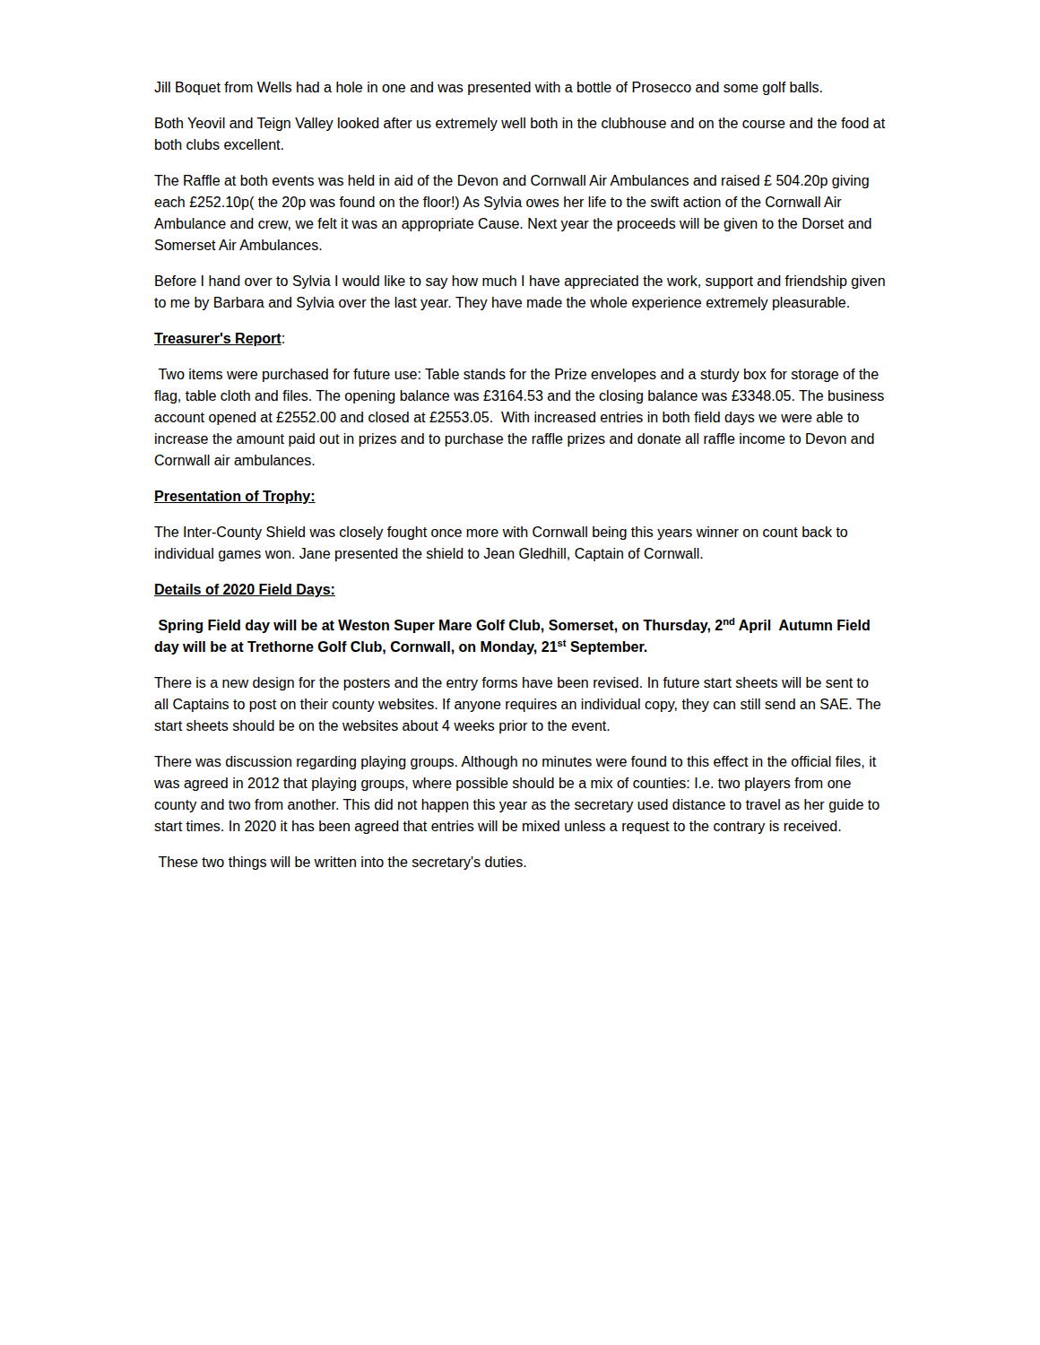Jill Boquet from Wells had a hole in one and was presented with a bottle of Prosecco and some golf balls.
Both Yeovil and Teign Valley looked after us extremely well both in the clubhouse and on the course and the food at both clubs excellent.
The Raffle at both events was held in aid of the Devon and Cornwall Air Ambulances and raised £ 504.20p giving each £252.10p( the 20p was found on the floor!) As Sylvia owes her life to the swift action of the Cornwall Air Ambulance and crew, we felt it was an appropriate Cause. Next year the proceeds will be given to the Dorset and Somerset Air Ambulances.
Before I hand over to Sylvia I would like to say how much I have appreciated the work, support and friendship given to me by Barbara and Sylvia over the last year. They have made the whole experience extremely pleasurable.
Treasurer's Report
:
Two items were purchased for future use: Table stands for the Prize envelopes and a sturdy box for storage of the flag, table cloth and files. The opening balance was £3164.53 and the closing balance was £3348.05. The business account opened at £2552.00 and closed at £2553.05. With increased entries in both field days we were able to increase the amount paid out in prizes and to purchase the raffle prizes and donate all raffle income to Devon and Cornwall air ambulances.
Presentation of Trophy:
The Inter-County Shield was closely fought once more with Cornwall being this years winner on count back to individual games won. Jane presented the shield to Jean Gledhill, Captain of Cornwall.
Details of 2020 Field Days:
Spring Field day will be at Weston Super Mare Golf Club, Somerset, on Thursday, 2nd April Autumn Field day will be at Trethorne Golf Club, Cornwall, on Monday, 21st September.
There is a new design for the posters and the entry forms have been revised. In future start sheets will be sent to all Captains to post on their county websites. If anyone requires an individual copy, they can still send an SAE. The start sheets should be on the websites about 4 weeks prior to the event.
There was discussion regarding playing groups. Although no minutes were found to this effect in the official files, it was agreed in 2012 that playing groups, where possible should be a mix of counties: I.e. two players from one county and two from another. This did not happen this year as the secretary used distance to travel as her guide to start times. In 2020 it has been agreed that entries will be mixed unless a request to the contrary is received.
These two things will be written into the secretary's duties.